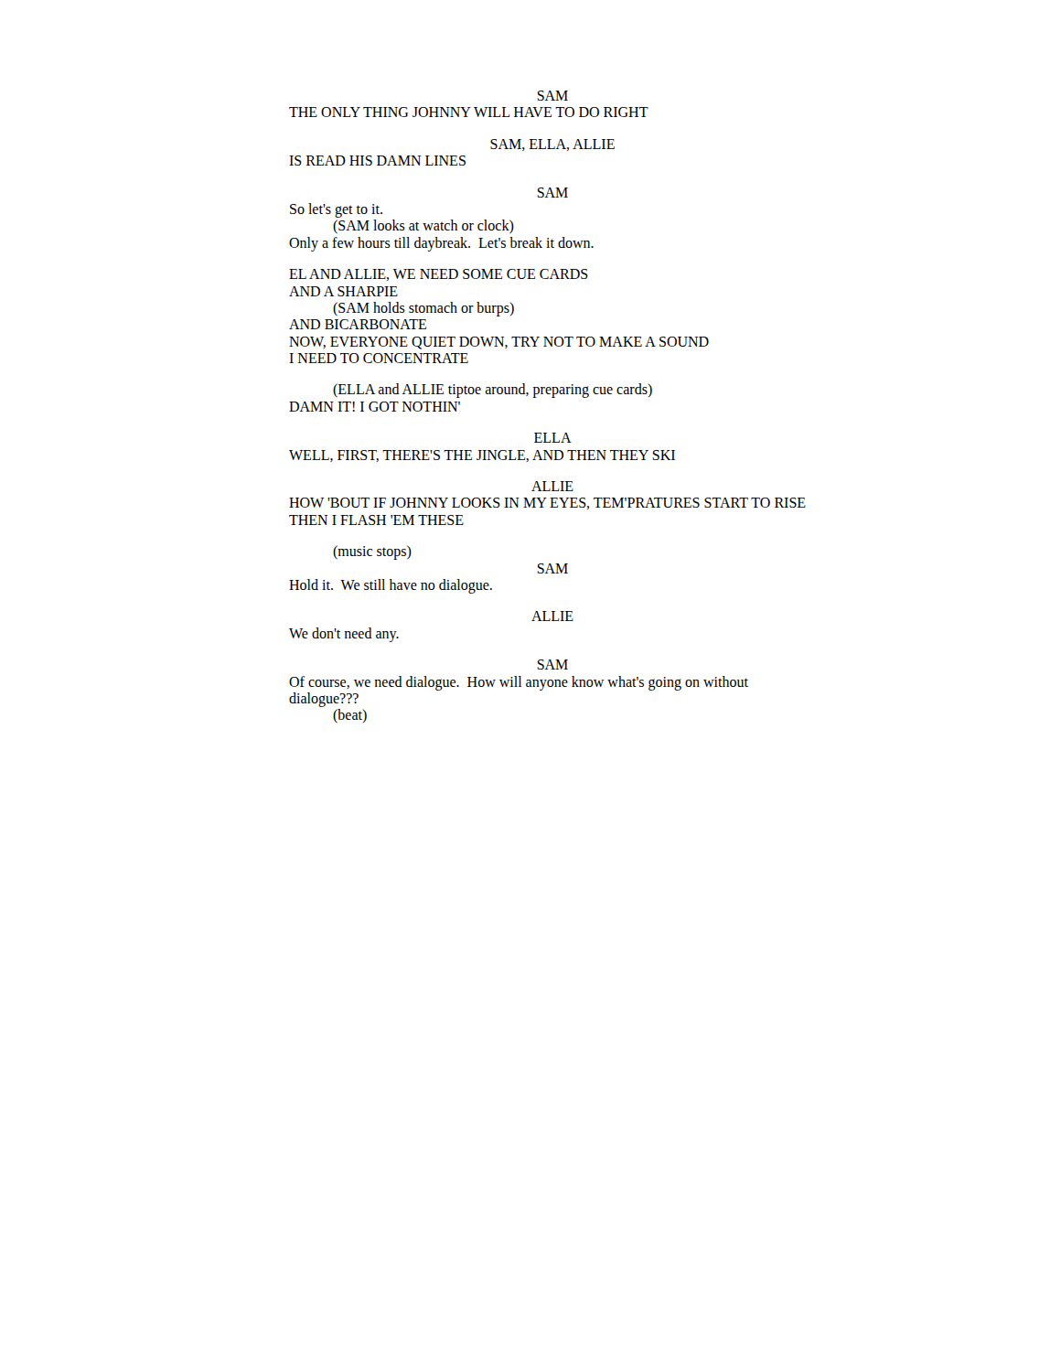SAM
THE ONLY THING JOHNNY WILL HAVE TO DO RIGHT
SAM, ELLA, ALLIE
IS READ HIS DAMN LINES
SAM
So let's get to it.
(SAM looks at watch or clock)
Only a few hours till daybreak. Let's break it down.
EL AND ALLIE, WE NEED SOME CUE CARDS
AND A SHARPIE
(SAM holds stomach or burps)
AND BICARBONATE
NOW, EVERYONE QUIET DOWN, TRY NOT TO MAKE A SOUND
I NEED TO CONCENTRATE
(ELLA and ALLIE tiptoe around, preparing cue cards)
DAMN IT! I GOT NOTHIN'
ELLA
WELL, FIRST, THERE'S THE JINGLE, AND THEN THEY SKI
ALLIE
HOW 'BOUT IF JOHNNY LOOKS IN MY EYES, TEM'PRATURES START TO RISE
THEN I FLASH 'EM THESE
(music stops)
SAM
Hold it. We still have no dialogue.
ALLIE
We don't need any.
SAM
Of course, we need dialogue. How will anyone know what's going on without dialogue???
(beat)